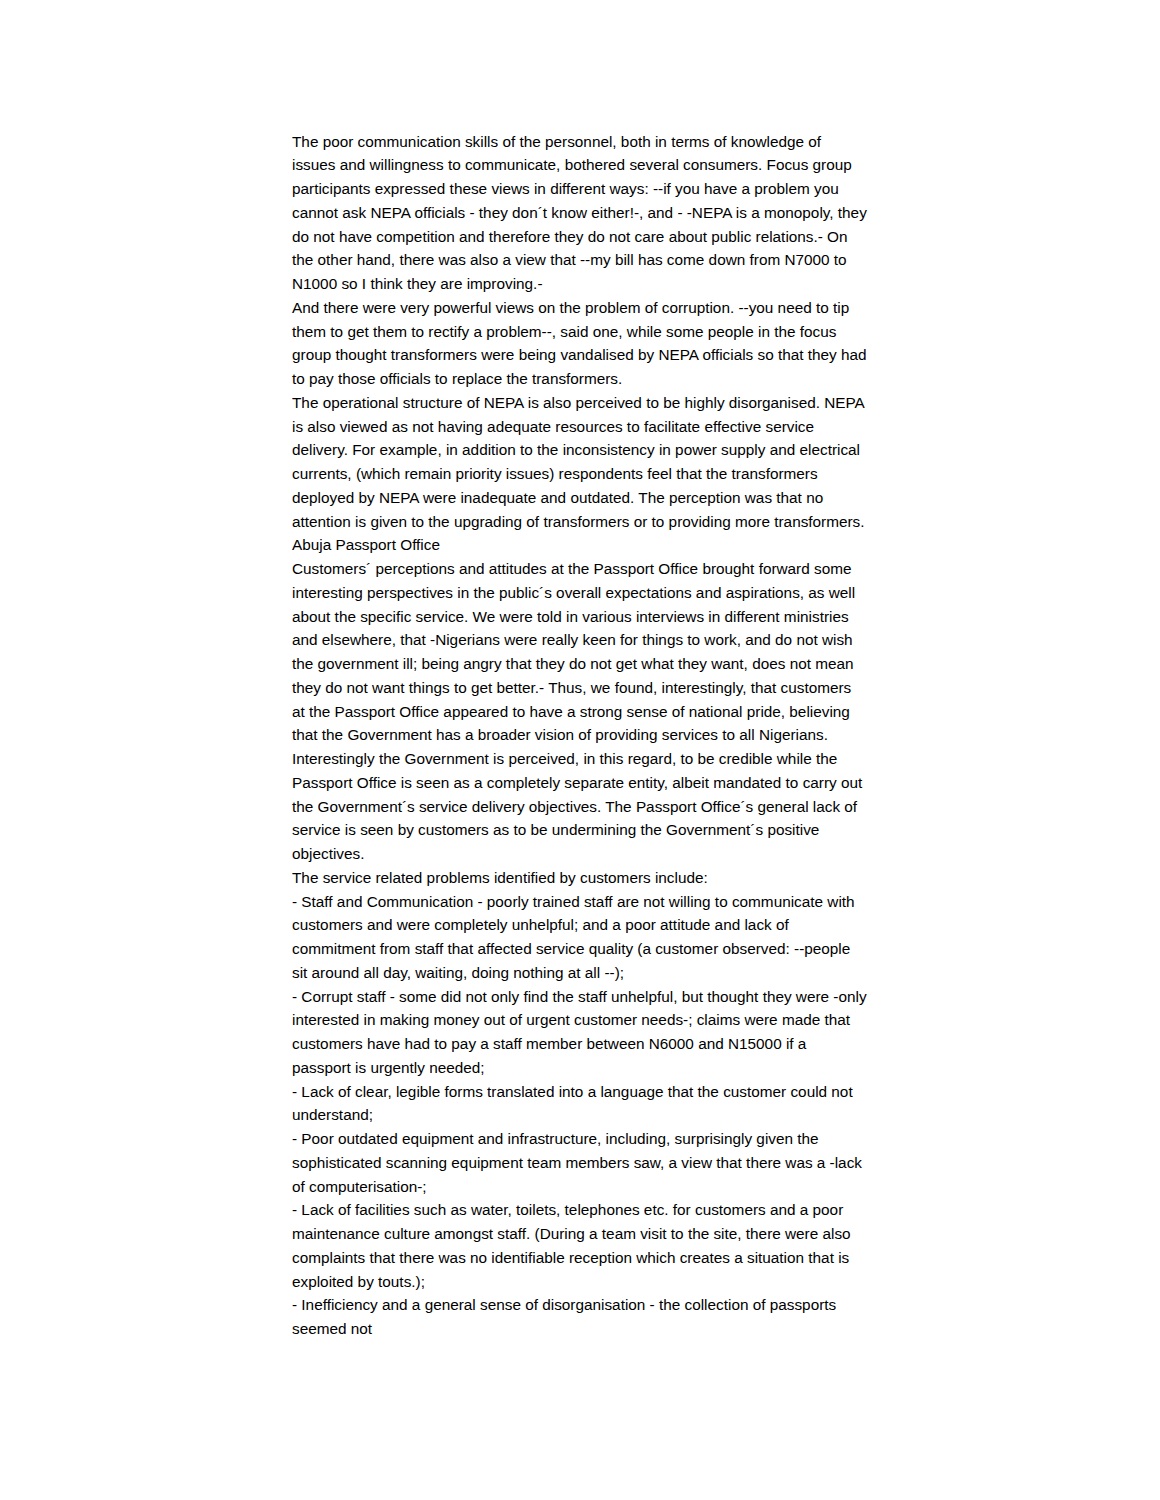The poor communication skills of the personnel, both in terms of knowledge of issues and willingness to communicate, bothered several consumers. Focus group participants expressed these views in different ways: --if you have a problem you cannot ask NEPA officials - they don´t know either!-, and - -NEPA is a monopoly, they do not have competition and therefore they do not care about public relations.- On the other hand, there was also a view that --my bill has come down from N7000 to N1000 so I think they are improving.-
And there were very powerful views on the problem of corruption. --you need to tip them to get them to rectify a problem--, said one, while some people in the focus group thought transformers were being vandalised by NEPA officials so that they had to pay those officials to replace the transformers.
The operational structure of NEPA is also perceived to be highly disorganised. NEPA is also viewed as not having adequate resources to facilitate effective service delivery. For example, in addition to the inconsistency in power supply and electrical currents, (which remain priority issues) respondents feel that the transformers deployed by NEPA were inadequate and outdated. The perception was that no attention is given to the upgrading of transformers or to providing more transformers.
Abuja Passport Office
Customers´ perceptions and attitudes at the Passport Office brought forward some interesting perspectives in the public´s overall expectations and aspirations, as well about the specific service. We were told in various interviews in different ministries and elsewhere, that -Nigerians were really keen for things to work, and do not wish the government ill; being angry that they do not get what they want, does not mean they do not want things to get better.- Thus, we found, interestingly, that customers at the Passport Office appeared to have a strong sense of national pride, believing that the Government has a broader vision of providing services to all Nigerians. Interestingly the Government is perceived, in this regard, to be credible while the Passport Office is seen as a completely separate entity, albeit mandated to carry out the Government´s service delivery objectives. The Passport Office´s general lack of service is seen by customers as to be undermining the Government´s positive objectives.
The service related problems identified by customers include:
- Staff and Communication - poorly trained staff are not willing to communicate with customers and were completely unhelpful; and a poor attitude and lack of commitment from staff that affected service quality (a customer observed: --people sit around all day, waiting, doing nothing at all --);
- Corrupt staff - some did not only find the staff unhelpful, but thought they were -only interested in making money out of urgent customer needs-; claims were made that customers have had to pay a staff member between N6000 and N15000 if a passport is urgently needed;
- Lack of clear, legible forms translated into a language that the customer could not understand;
- Poor outdated equipment and infrastructure, including, surprisingly given the sophisticated scanning equipment team members saw, a view that there was a -lack of computerisation-;
- Lack of facilities such as water, toilets, telephones etc. for customers and a poor maintenance culture amongst staff. (During a team visit to the site, there were also complaints that there was no identifiable reception which creates a situation that is exploited by touts.);
- Inefficiency and a general sense of disorganisation - the collection of passports seemed not